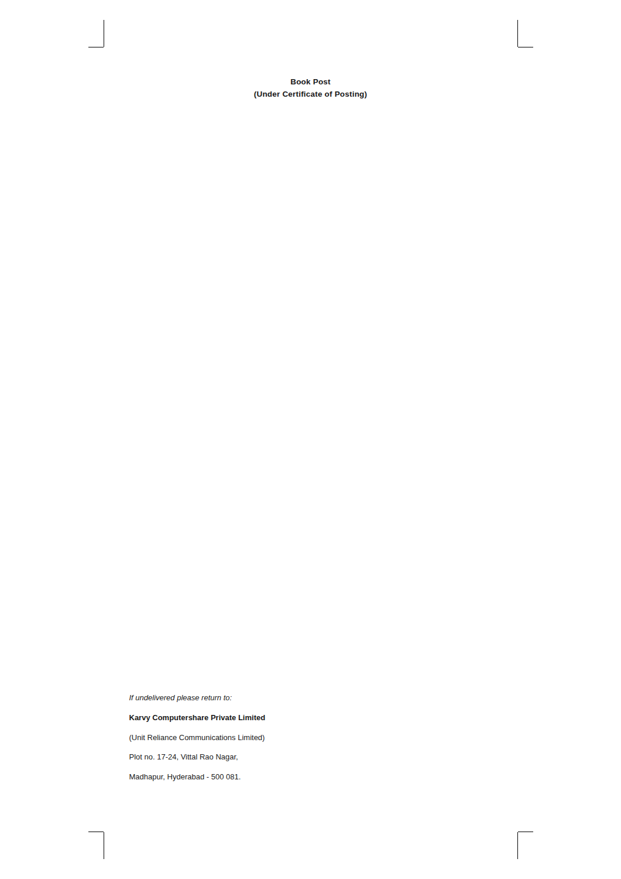Book Post (Under Certificate of Posting)
If undelivered please return to:
Karvy Computershare Private Limited
(Unit Reliance Communications Limited)
Plot no. 17-24, Vittal Rao Nagar,
Madhapur, Hyderabad - 500 081.